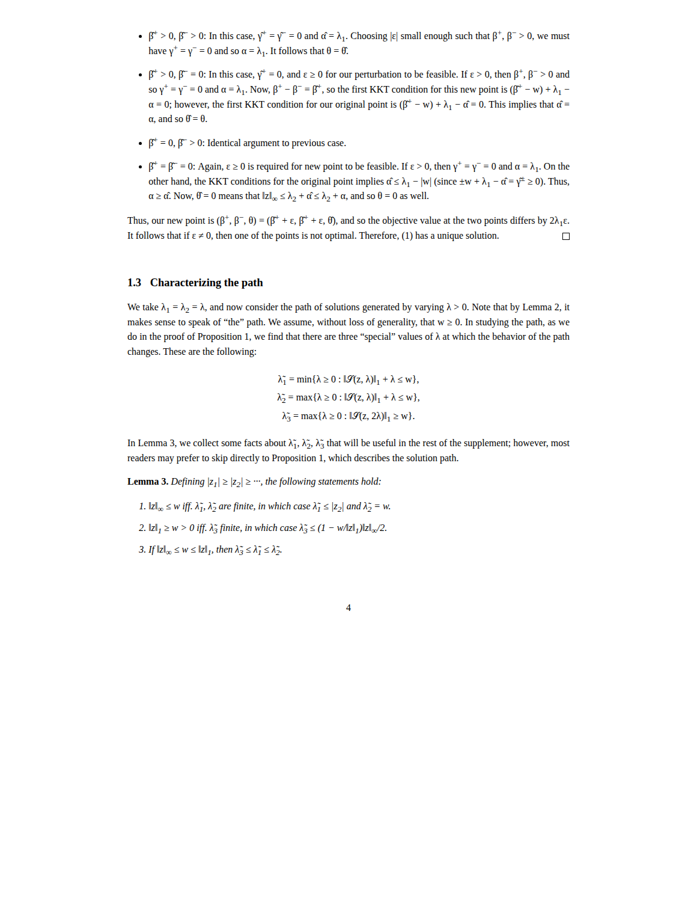β̂+ > 0, β̂− > 0: In this case, γ̂+ = γ̂− = 0 and α̂ = λ1. Choosing |ε| small enough such that β+, β− > 0, we must have γ+ = γ− = 0 and so α = λ1. It follows that θ = θ̂.
β̂+ > 0, β̂− = 0: In this case, γ̂+ = 0, and ε ≥ 0 for our perturbation to be feasible. If ε > 0, then β+, β− > 0 and so γ+ = γ− = 0 and α = λ1. Now, β+ − β− = β̂+, so the first KKT condition for this new point is (β̂+ − w) + λ1 − α = 0; however, the first KKT condition for our original point is (β̂+ − w) + λ1 − α̂ = 0. This implies that α̂ = α, and so θ̂ = θ.
β̂+ = 0, β̂− > 0: Identical argument to previous case.
β̂+ = β̂− = 0: Again, ε ≥ 0 is required for new point to be feasible. If ε > 0, then γ+ = γ− = 0 and α = λ1. On the other hand, the KKT conditions for the original point implies α̂ ≤ λ1 − |w| (since ±w + λ1 − α̂ = γ̂± ≥ 0). Thus, α ≥ α̂. Now, θ̂ = 0 means that ‖z‖∞ ≤ λ2 + α̂ ≤ λ2 + α, and so θ = 0 as well.
Thus, our new point is (β+, β−, θ) = (β̂+ + ε, β̂+ + ε, θ̂), and so the objective value at the two points differs by 2λ1ε. It follows that if ε ≠ 0, then one of the points is not optimal. Therefore, (1) has a unique solution.
1.3 Characterizing the path
We take λ1 = λ2 = λ, and now consider the path of solutions generated by varying λ > 0. Note that by Lemma 2, it makes sense to speak of “the” path. We assume, without loss of generality, that w ≥ 0. In studying the path, as we do in the proof of Proposition 1, we find that there are three “special” values of λ at which the behavior of the path changes. These are the following:
λ̃1 = min{λ ≥ 0 : ‖𝒮(z, λ)‖1 + λ ≤ w}, λ̃2 = max{λ ≥ 0 : ‖𝒮(z, λ)‖1 + λ ≤ w}, λ̃3 = max{λ ≥ 0 : ‖𝒮(z, 2λ)‖1 ≥ w}.
In Lemma 3, we collect some facts about λ̃1, λ̃2, λ̃3 that will be useful in the rest of the supplement; however, most readers may prefer to skip directly to Proposition 1, which describes the solution path.
Lemma 3. Defining |z1| ≥ |z2| ≥ ···, the following statements hold:
‖z‖∞ ≤ w iff. λ̃1, λ̃2 are finite, in which case λ̃1 ≤ |z2| and λ̃2 = w.
‖z‖1 ≥ w > 0 iff. λ̃3 finite, in which case λ̃3 ≤ (1 − w/‖z‖1)‖z‖∞/2.
If ‖z‖∞ ≤ w ≤ ‖z‖1, then λ̃3 ≤ λ̃1 ≤ λ̃2.
4